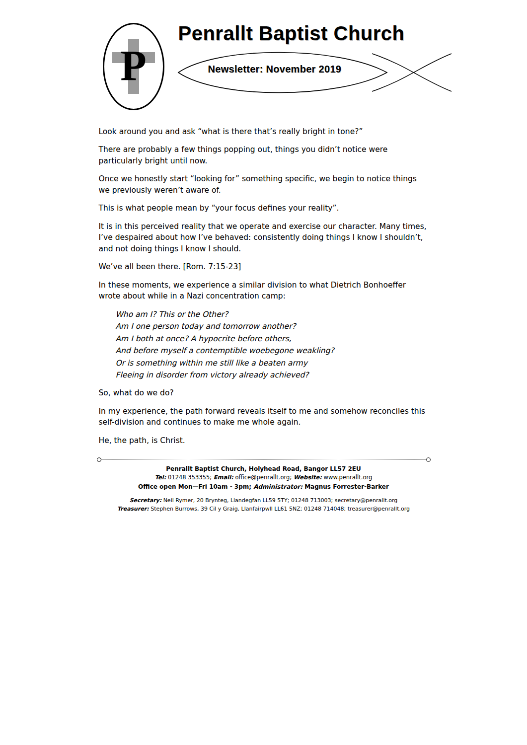P
Penrallt Baptist Church
Newsletter: November 2019
Look around you and ask “what is there that’s really bright in tone?”
There are probably a few things popping out, things you didn’t notice were particularly bright until now.
Once we honestly start “looking for” something specific, we begin to notice things we previously weren’t aware of.
This is what people mean by “your focus defines your reality”.
It is in this perceived reality that we operate and exercise our character. Many times, I’ve despaired about how I’ve behaved: consistently doing things I know I shouldn’t, and not doing things I know I should.
We’ve all been there. [Rom. 7:15-23]
In these moments, we experience a similar division to what Dietrich Bonhoeffer wrote about while in a Nazi concentration camp:
Who am I? This or the Other?
Am I one person today and tomorrow another?
Am I both at once? A hypocrite before others,
And before myself a contemptible woebegone weakling?
Or is something within me still like a beaten army
Fleeing in disorder from victory already achieved?
So, what do we do?
In my experience, the path forward reveals itself to me and somehow reconciles this self-division and continues to make me whole again.
He, the path, is Christ.
Penrallt Baptist Church, Holyhead Road, Bangor LL57 2EU
Tel: 01248 353355; Email: office@penrallt.org; Website: www.penrallt.org
Office open Mon—Fri 10am - 3pm; Administrator: Magnus Forrester-Barker
Secretary: Neil Rymer, 20 Brynteg, Llandegfan LL59 5TY; 01248 713003; secretary@penrallt.org
Treasurer: Stephen Burrows, 39 Cil y Graig, Llanfairpwll LL61 5NZ; 01248 714048; treasurer@penrallt.org